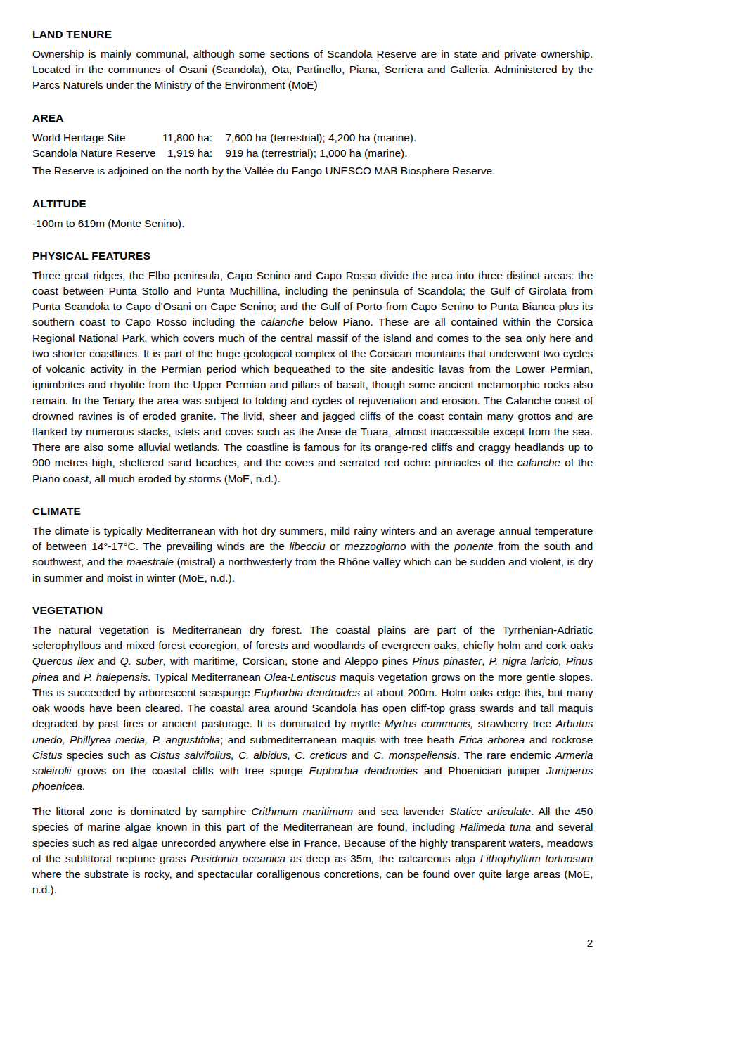LAND TENURE
Ownership is mainly communal, although some sections of Scandola Reserve are in state and private ownership. Located in the communes of Osani (Scandola), Ota, Partinello, Piana, Serriera and Galleria. Administered by the Parcs Naturels under the Ministry of the Environment (MoE)
AREA
| World Heritage Site | 11,800 ha: | 7,600 ha (terrestrial); 4,200 ha (marine). |
| Scandola Nature Reserve | 1,919 ha: | 919 ha (terrestrial); 1,000 ha (marine). |
The Reserve is adjoined on the north by the Vallée du Fango UNESCO MAB Biosphere Reserve.
ALTITUDE
-100m to 619m (Monte Senino).
PHYSICAL FEATURES
Three great ridges, the Elbo peninsula, Capo Senino and Capo Rosso divide the area into three distinct areas: the coast between Punta Stollo and Punta Muchillina, including the peninsula of Scandola; the Gulf of Girolata from Punta Scandola to Capo d'Osani on Cape Senino; and the Gulf of Porto from Capo Senino to Punta Bianca plus its southern coast to Capo Rosso including the calanche below Piano. These are all contained within the Corsica Regional National Park, which covers much of the central massif of the island and comes to the sea only here and two shorter coastlines. It is part of the huge geological complex of the Corsican mountains that underwent two cycles of volcanic activity in the Permian period which bequeathed to the site andesitic lavas from the Lower Permian, ignimbrites and rhyolite from the Upper Permian and pillars of basalt, though some ancient metamorphic rocks also remain. In the Teriary the area was subject to folding and cycles of rejuvenation and erosion. The Calanche coast of drowned ravines is of eroded granite. The livid, sheer and jagged cliffs of the coast contain many grottos and are flanked by numerous stacks, islets and coves such as the Anse de Tuara, almost inaccessible except from the sea. There are also some alluvial wetlands. The coastline is famous for its orange-red cliffs and craggy headlands up to 900 metres high, sheltered sand beaches, and the coves and serrated red ochre pinnacles of the calanche of the Piano coast, all much eroded by storms (MoE, n.d.).
CLIMATE
The climate is typically Mediterranean with hot dry summers, mild rainy winters and an average annual temperature of between 14°-17°C. The prevailing winds are the libecciu or mezzogiorno with the ponente from the south and southwest, and the maestrale (mistral) a northwesterly from the Rhône valley which can be sudden and violent, is dry in summer and moist in winter (MoE, n.d.).
VEGETATION
The natural vegetation is Mediterranean dry forest. The coastal plains are part of the Tyrrhenian-Adriatic sclerophyllous and mixed forest ecoregion, of forests and woodlands of evergreen oaks, chiefly holm and cork oaks Quercus ilex and Q. suber, with maritime, Corsican, stone and Aleppo pines Pinus pinaster, P. nigra laricio, Pinus pinea and P. halepensis. Typical Mediterranean Olea-Lentiscus maquis vegetation grows on the more gentle slopes. This is succeeded by arborescent seaspurge Euphorbia dendroides at about 200m. Holm oaks edge this, but many oak woods have been cleared. The coastal area around Scandola has open cliff-top grass swards and tall maquis degraded by past fires or ancient pasturage. It is dominated by myrtle Myrtus communis, strawberry tree Arbutus unedo, Phillyrea media, P. angustifolia; and submediterranean maquis with tree heath Erica arborea and rockrose Cistus species such as Cistus salvifolius, C. albidus, C. creticus and C. monspeliensis. The rare endemic Armeria soleirolii grows on the coastal cliffs with tree spurge Euphorbia dendroides and Phoenician juniper Juniperus phoenicea.
The littoral zone is dominated by samphire Crithmum maritimum and sea lavender Statice articulate. All the 450 species of marine algae known in this part of the Mediterranean are found, including Halimeda tuna and several species such as red algae unrecorded anywhere else in France. Because of the highly transparent waters, meadows of the sublittoral neptune grass Posidonia oceanica as deep as 35m, the calcareous alga Lithophyllum tortuosum where the substrate is rocky, and spectacular coralligenous concretions, can be found over quite large areas (MoE, n.d.).
2